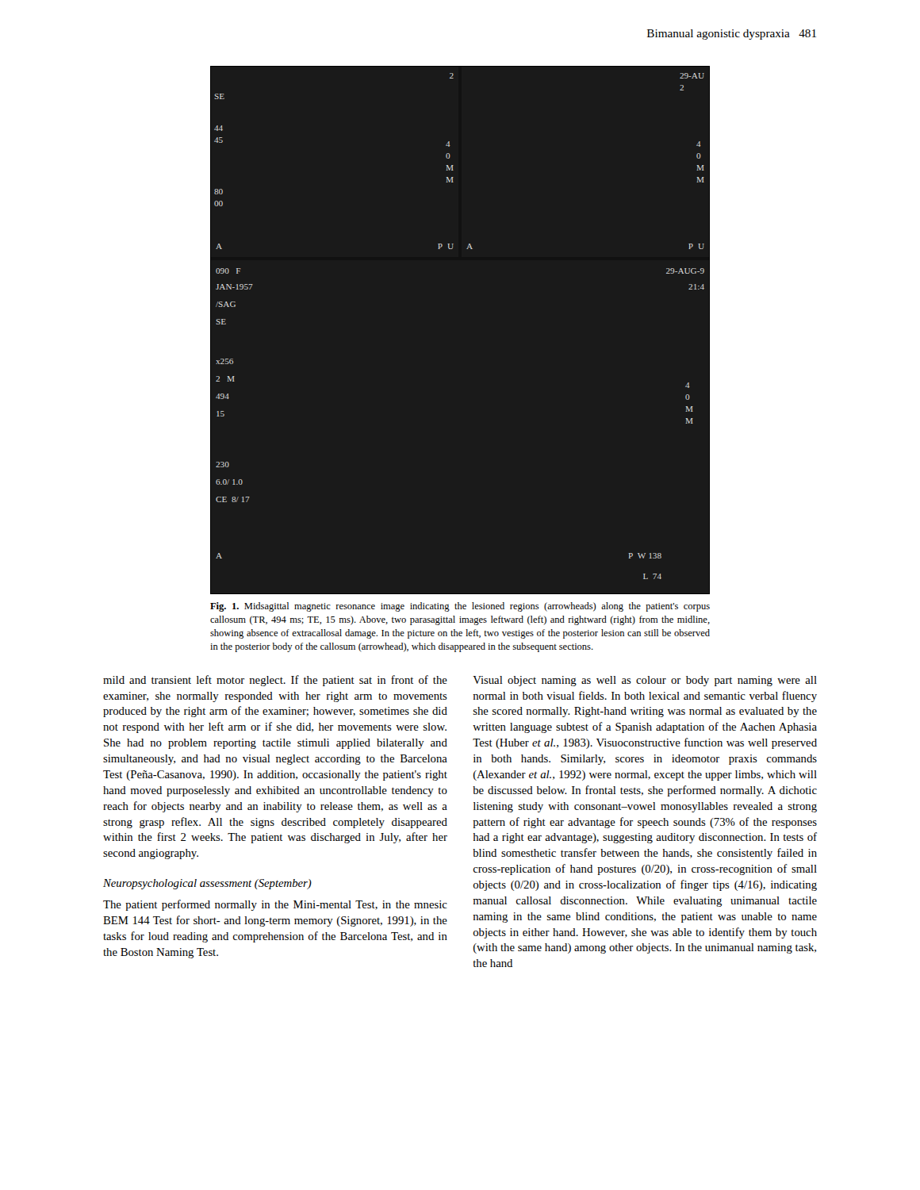Bimanual agonistic dyspraxia 481
2 SE 44
45 80
00 A P U 4
0
M
M
29-AU
2 4
0
M
M A P U
090 F 29-AUG-9 JAN-1957 21:4 /SAG SE x256 2 M 494 15 230 6.0/ 1.0 CE 8/ 17 A P W 138 L 74 4
0
M
M
Fig. 1. Midsagittal magnetic resonance image indicating the lesioned regions (arrowheads) along the patient's corpus callosum (TR, 494 ms; TE, 15 ms). Above, two parasagittal images leftward (left) and rightward (right) from the midline, showing absence of extracallosal damage. In the picture on the left, two vestiges of the posterior lesion can still be observed in the posterior body of the callosum (arrowhead), which disappeared in the subsequent sections.
mild and transient left motor neglect. If the patient sat in front of the examiner, she normally responded with her right arm to movements produced by the right arm of the examiner; however, sometimes she did not respond with her left arm or if she did, her movements were slow. She had no problem reporting tactile stimuli applied bilaterally and simultaneously, and had no visual neglect according to the Barcelona Test (Peña-Casanova, 1990). In addition, occasionally the patient's right hand moved purposelessly and exhibited an uncontrollable tendency to reach for objects nearby and an inability to release them, as well as a strong grasp reflex. All the signs described completely disappeared within the first 2 weeks. The patient was discharged in July, after her second angiography.
Neuropsychological assessment (September)
The patient performed normally in the Mini-mental Test, in the mnesic BEM 144 Test for short- and long-term memory (Signoret, 1991), in the tasks for loud reading and comprehension of the Barcelona Test, and in the Boston Naming Test.
Visual object naming as well as colour or body part naming were all normal in both visual fields. In both lexical and semantic verbal fluency she scored normally. Right-hand writing was normal as evaluated by the written language subtest of a Spanish adaptation of the Aachen Aphasia Test (Huber et al., 1983). Visuoconstructive function was well preserved in both hands. Similarly, scores in ideomotor praxis commands (Alexander et al., 1992) were normal, except the upper limbs, which will be discussed below. In frontal tests, she performed normally. A dichotic listening study with consonant–vowel monosyllables revealed a strong pattern of right ear advantage for speech sounds (73% of the responses had a right ear advantage), suggesting auditory disconnection. In tests of blind somesthetic transfer between the hands, she consistently failed in cross-replication of hand postures (0/20), in cross-recognition of small objects (0/20) and in cross-localization of finger tips (4/16), indicating manual callosal disconnection. While evaluating unimanual tactile naming in the same blind conditions, the patient was unable to name objects in either hand. However, she was able to identify them by touch (with the same hand) among other objects. In the unimanual naming task, the hand